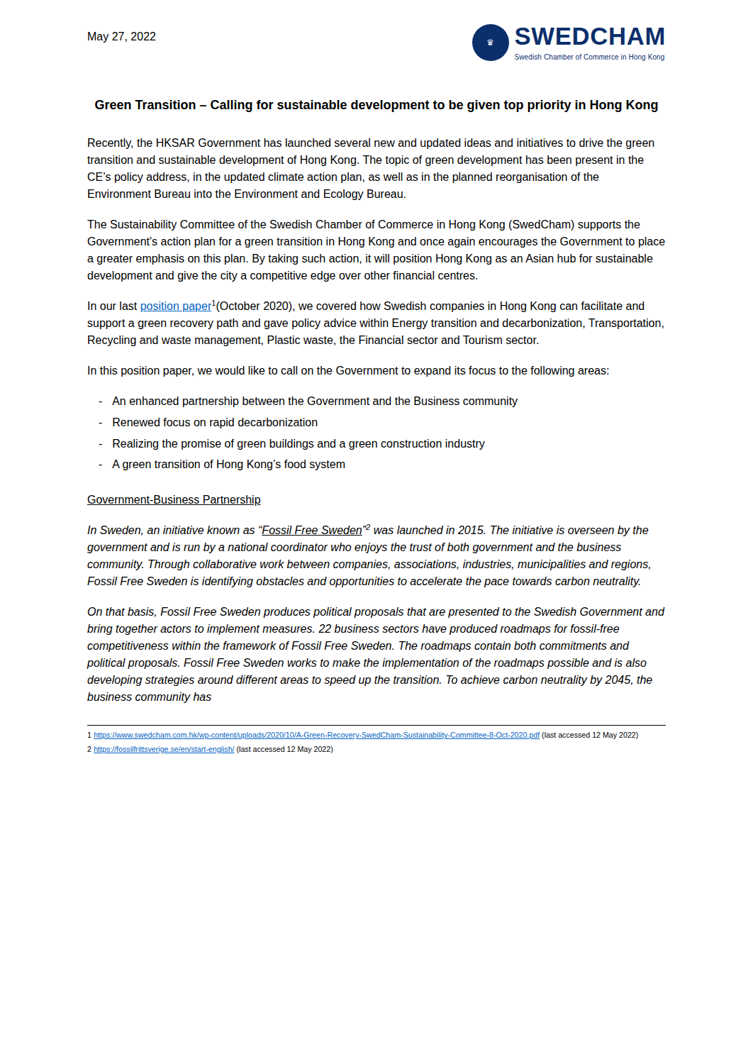May 27, 2022
♛SWEDCHAM
Swedish Chamber of Commerce in Hong Kong
Green Transition – Calling for sustainable development to be given top priority in Hong Kong
Recently, the HKSAR Government has launched several new and updated ideas and initiatives to drive the green transition and sustainable development of Hong Kong. The topic of green development has been present in the CE’s policy address, in the updated climate action plan, as well as in the planned reorganisation of the Environment Bureau into the Environment and Ecology Bureau.
The Sustainability Committee of the Swedish Chamber of Commerce in Hong Kong (SwedCham) supports the Government's action plan for a green transition in Hong Kong and once again encourages the Government to place a greater emphasis on this plan. By taking such action, it will position Hong Kong as an Asian hub for sustainable development and give the city a competitive edge over other financial centres.
In our last position paper1(October 2020), we covered how Swedish companies in Hong Kong can facilitate and support a green recovery path and gave policy advice within Energy transition and decarbonization, Transportation, Recycling and waste management, Plastic waste, the Financial sector and Tourism sector.
In this position paper, we would like to call on the Government to expand its focus to the following areas:
An enhanced partnership between the Government and the Business community
Renewed focus on rapid decarbonization
Realizing the promise of green buildings and a green construction industry
A green transition of Hong Kong’s food system
Government-Business Partnership
In Sweden, an initiative known as “Fossil Free Sweden”2 was launched in 2015. The initiative is overseen by the government and is run by a national coordinator who enjoys the trust of both government and the business community. Through collaborative work between companies, associations, industries, municipalities and regions, Fossil Free Sweden is identifying obstacles and opportunities to accelerate the pace towards carbon neutrality.
On that basis, Fossil Free Sweden produces political proposals that are presented to the Swedish Government and bring together actors to implement measures. 22 business sectors have produced roadmaps for fossil-free competitiveness within the framework of Fossil Free Sweden. The roadmaps contain both commitments and political proposals. Fossil Free Sweden works to make the implementation of the roadmaps possible and is also developing strategies around different areas to speed up the transition. To achieve carbon neutrality by 2045, the business community has
1 https://www.swedcham.com.hk/wp-content/uploads/2020/10/A-Green-Recovery-SwedCham-Sustainability-Committee-8-Oct-2020.pdf (last accessed 12 May 2022)
2 https://fossilfrittsverige.se/en/start-english/ (last accessed 12 May 2022)